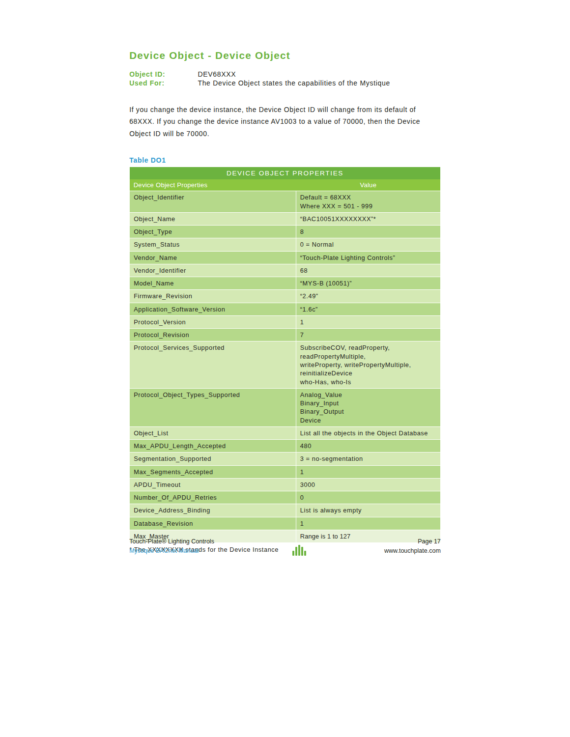Device Object - Device Object
Object ID:
DEV68XXX
Used For:
The Device Object states the capabilities of the Mystique
If you change the device instance, the Device Object ID will change from its default of 68XXX. If you change the device instance AV1003 to a value of 70000, then the Device Object ID will be 70000.
Table DO1
| DEVICE OBJECT PROPERTIES |
| --- |
| Device Object Properties | Value |
| Object_Identifier | Default = 68XXX Where XXX = 501 - 999 |
| Object_Name | “BAC10051XXXXXXXX”* |
| Object_Type | 8 |
| System_Status | 0 = Normal |
| Vendor_Name | “Touch-Plate Lighting Controls” |
| Vendor_Identifier | 68 |
| Model_Name | “MYS-B (10051)” |
| Firmware_Revision | “2.49” |
| Application_Software_Version | “1.6c” |
| Protocol_Version | 1 |
| Protocol_Revision | 7 |
| Protocol_Services_Supported | SubscribeCOV, readProperty, readPropertyMultiple, writeProperty, writePropertyMultiple, reinitializeDevice who-Has, who-Is |
| Protocol_Object_Types_Supported | Analog_Value Binary_Input Binary_Output Device |
| Object_List | List all the objects in the Object Database |
| Max_APDU_Length_Accepted | 480 |
| Segmentation_Supported | 3 = no-segmentation |
| Max_Segments_Accepted | 1 |
| APDU_Timeout | 3000 |
| Number_Of_APDU_Retries | 0 |
| Device_Address_Binding | List is always empty |
| Database_Revision | 1 |
| Max_Master | Range is 1 to 127 |
* The XXXXXXXX stands for the Device Instance
Touch-Plate® Lighting Controls
Mystique BACnet Manual
Page 17
www.touchplate.com